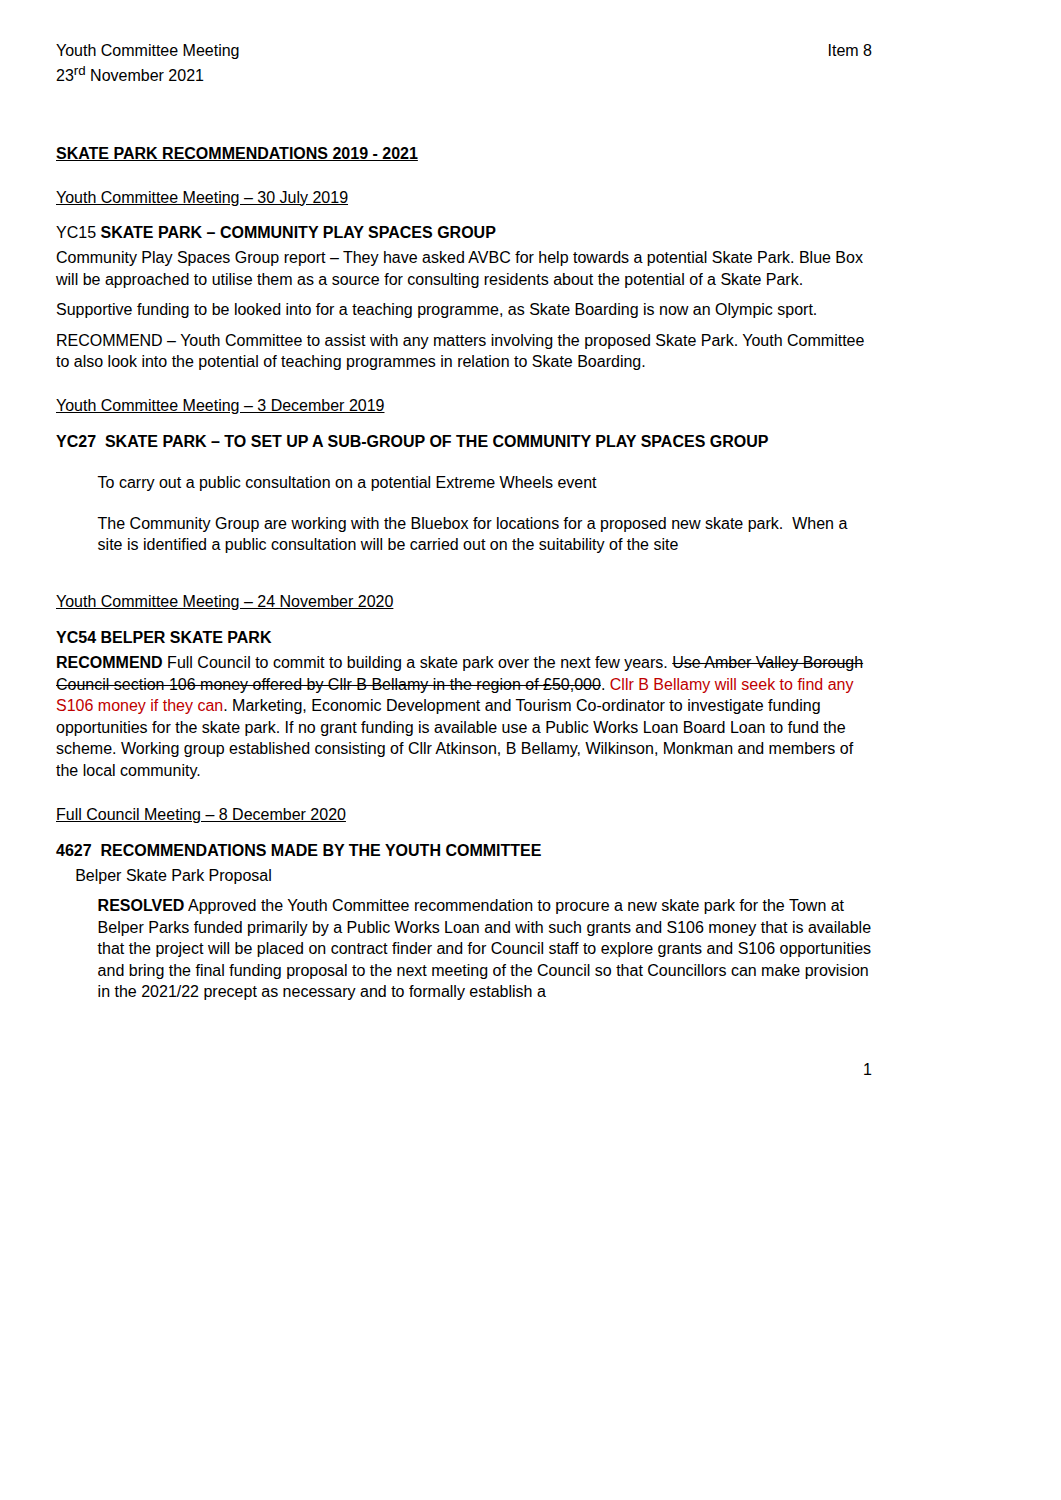Youth Committee Meeting
23rd November 2021
Item 8
SKATE PARK RECOMMENDATIONS 2019 - 2021
Youth Committee Meeting – 30 July 2019
YC15 SKATE PARK – COMMUNITY PLAY SPACES GROUP
Community Play Spaces Group report – They have asked AVBC for help towards a potential Skate Park. Blue Box will be approached to utilise them as a source for consulting residents about the potential of a Skate Park.
Supportive funding to be looked into for a teaching programme, as Skate Boarding is now an Olympic sport.
RECOMMEND – Youth Committee to assist with any matters involving the proposed Skate Park. Youth Committee to also look into the potential of teaching programmes in relation to Skate Boarding.
Youth Committee Meeting – 3 December 2019
YC27 SKATE PARK – TO SET UP A SUB-GROUP OF THE COMMUNITY PLAY SPACES GROUP
To carry out a public consultation on a potential Extreme Wheels event
The Community Group are working with the Bluebox for locations for a proposed new skate park. When a site is identified a public consultation will be carried out on the suitability of the site
Youth Committee Meeting – 24 November 2020
YC54 BELPER SKATE PARK
RECOMMEND Full Council to commit to building a skate park over the next few years. Use Amber Valley Borough Council section 106 money offered by Cllr B Bellamy in the region of £50,000. Cllr B Bellamy will seek to find any S106 money if they can. Marketing, Economic Development and Tourism Co-ordinator to investigate funding opportunities for the skate park. If no grant funding is available use a Public Works Loan Board Loan to fund the scheme. Working group established consisting of Cllr Atkinson, B Bellamy, Wilkinson, Monkman and members of the local community.
Full Council Meeting – 8 December 2020
4627 RECOMMENDATIONS MADE BY THE YOUTH COMMITTEE
Belper Skate Park Proposal
RESOLVED Approved the Youth Committee recommendation to procure a new skate park for the Town at Belper Parks funded primarily by a Public Works Loan and with such grants and S106 money that is available that the project will be placed on contract finder and for Council staff to explore grants and S106 opportunities and bring the final funding proposal to the next meeting of the Council so that Councillors can make provision in the 2021/22 precept as necessary and to formally establish a
1